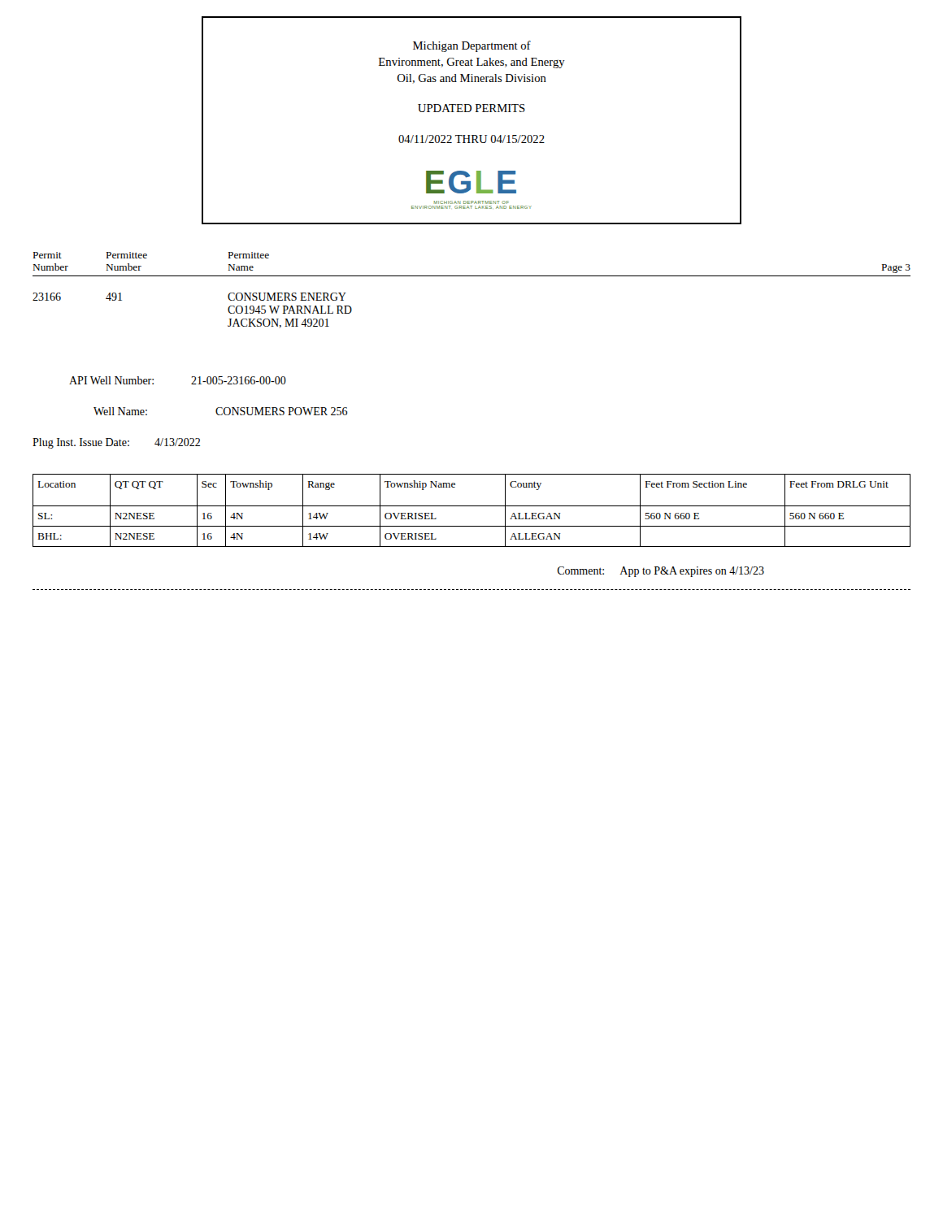Michigan Department of
Environment, Great Lakes, and Energy
Oil, Gas and Minerals Division
UPDATED PERMITS
04/11/2022 THRU 04/15/2022
EGLE
MICHIGAN DEPARTMENT OF
ENVIRONMENT, GREAT LAKES, AND ENERGY
| Permit Number | Permittee Number | Permittee Name | Page 3 |
| 23166 | 491 | CONSUMERS ENERGY CO1945 W PARNALL RD JACKSON, MI 49201 |
API Well Number: 21-005-23166-00-00
Well Name: CONSUMERS POWER 256
Plug Inst. Issue Date: 4/13/2022
| Location | QT QT QT | Sec | Township | Range | Township Name | County | Feet From Section Line | Feet From DRLG Unit |
| --- | --- | --- | --- | --- | --- | --- | --- | --- |
| SL: | N2NESE | 16 | 4N | 14W | OVERISEL | ALLEGAN | 560 N 660 E | 560 N 660 E |
| BHL: | N2NESE | 16 | 4N | 14W | OVERISEL | ALLEGAN | | |
Comment: App to P&A expires on 4/13/23